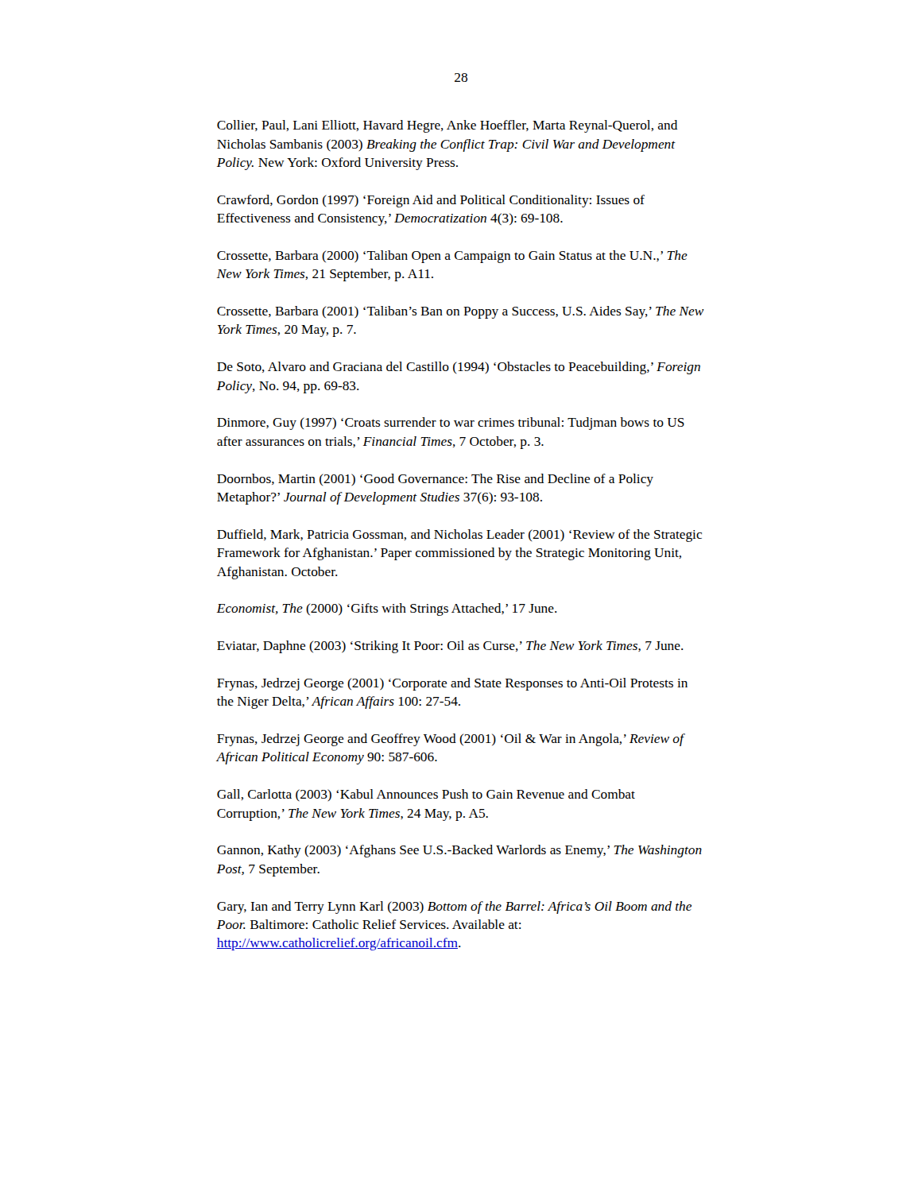28
Collier, Paul, Lani Elliott, Havard Hegre, Anke Hoeffler, Marta Reynal-Querol, and Nicholas Sambanis (2003) Breaking the Conflict Trap: Civil War and Development Policy. New York: Oxford University Press.
Crawford, Gordon (1997) ‘Foreign Aid and Political Conditionality: Issues of Effectiveness and Consistency,’ Democratization 4(3): 69-108.
Crossette, Barbara (2000) ‘Taliban Open a Campaign to Gain Status at the U.N.,’ The New York Times, 21 September, p. A11.
Crossette, Barbara (2001) ‘Taliban’s Ban on Poppy a Success, U.S. Aides Say,’ The New York Times, 20 May, p. 7.
De Soto, Alvaro and Graciana del Castillo (1994) ‘Obstacles to Peacebuilding,’ Foreign Policy, No. 94, pp. 69-83.
Dinmore, Guy (1997) ‘Croats surrender to war crimes tribunal: Tudjman bows to US after assurances on trials,’ Financial Times, 7 October, p. 3.
Doornbos, Martin (2001) ‘Good Governance: The Rise and Decline of a Policy Metaphor?’ Journal of Development Studies 37(6): 93-108.
Duffield, Mark, Patricia Gossman, and Nicholas Leader (2001) ‘Review of the Strategic Framework for Afghanistan.’ Paper commissioned by the Strategic Monitoring Unit, Afghanistan. October.
Economist, The (2000) ‘Gifts with Strings Attached,’ 17 June.
Eviatar, Daphne (2003) ‘Striking It Poor: Oil as Curse,’ The New York Times, 7 June.
Frynas, Jedrzej George (2001) ‘Corporate and State Responses to Anti-Oil Protests in the Niger Delta,’ African Affairs 100: 27-54.
Frynas, Jedrzej George and Geoffrey Wood (2001) ‘Oil & War in Angola,’ Review of African Political Economy 90: 587-606.
Gall, Carlotta (2003) ‘Kabul Announces Push to Gain Revenue and Combat Corruption,’ The New York Times, 24 May, p. A5.
Gannon, Kathy (2003) ‘Afghans See U.S.-Backed Warlords as Enemy,’ The Washington Post, 7 September.
Gary, Ian and Terry Lynn Karl (2003) Bottom of the Barrel: Africa’s Oil Boom and the Poor. Baltimore: Catholic Relief Services. Available at: http://www.catholicrelief.org/africanoil.cfm.